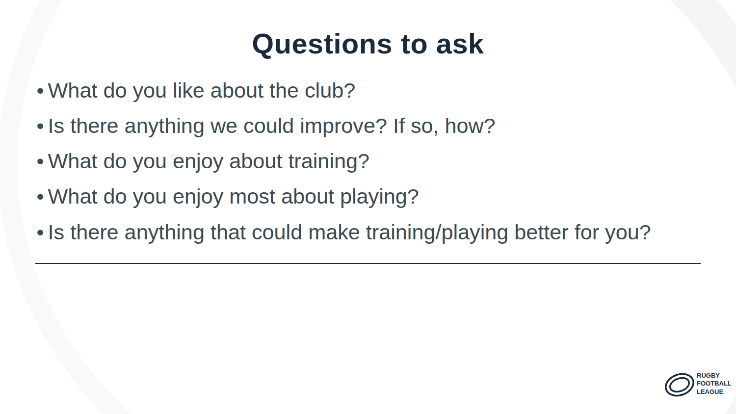Questions to ask
What do you like about the club?
Is there anything we could improve? If so, how?
What do you enjoy about training?
What do you enjoy most about playing?
Is there anything that could make training/playing better for you?
RUGBY FOOTBALL LEAGUE